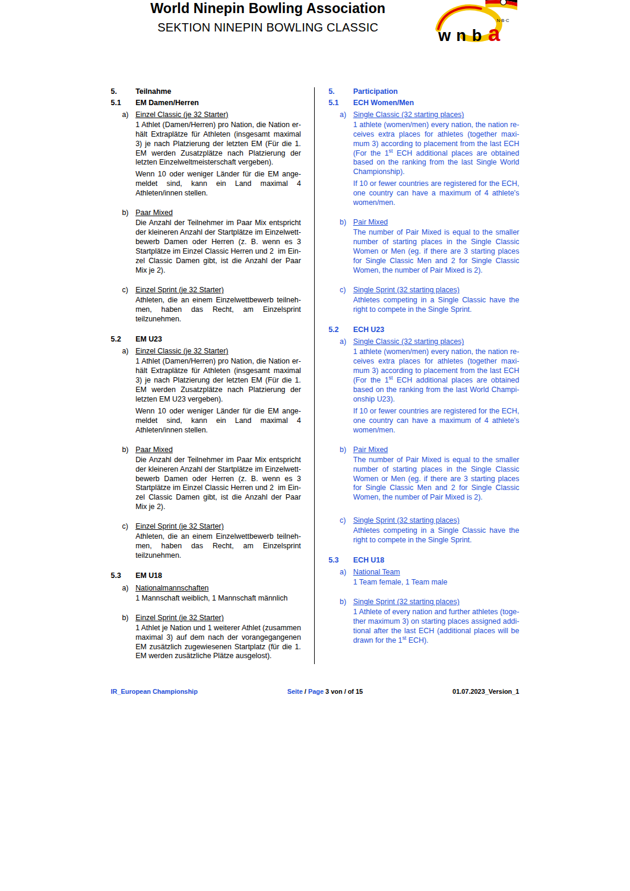World Ninepin Bowling Association
SEKTION NINEPIN BOWLING CLASSIC
w n b a N·B·C
5.
Teilnahme
5.1
EM Damen/Herren
a)
Einzel Classic (je 32 Starter)
1 Athlet (Damen/Herren) pro Nation, die Nation erhält Extraplätze für Athleten (insgesamt maximal 3) je nach Platzierung der letzten EM (Für die 1. EM werden Zusatzplätze nach Platzierung der letzten Einzelweltmeisterschaft vergeben).
Wenn 10 oder weniger Länder für die EM angemeldet sind, kann ein Land maximal 4 Athleten/innen stellen.
b)
Paar Mixed
Die Anzahl der Teilnehmer im Paar Mix entspricht der kleineren Anzahl der Startplätze im Einzelwettbewerb Damen oder Herren (z. B. wenn es 3 Startplätze im Einzel Classic Herren und 2 im Einzel Classic Damen gibt, ist die Anzahl der Paar Mix je 2).
c)
Einzel Sprint (je 32 Starter)
Athleten, die an einem Einzelwettbewerb teilnehmen, haben das Recht, am Einzelsprint teilzunehmen.
5.2
EM U23
a)
Einzel Classic (je 32 Starter)
1 Athlet (Damen/Herren) pro Nation, die Nation erhält Extraplätze für Athleten (insgesamt maximal 3) je nach Platzierung der letzten EM (Für die 1. EM werden Zusatzplätze nach Platzierung der letzten EM U23 vergeben).
Wenn 10 oder weniger Länder für die EM angemeldet sind, kann ein Land maximal 4 Athleten/innen stellen.
b)
Paar Mixed
Die Anzahl der Teilnehmer im Paar Mix entspricht der kleineren Anzahl der Startplätze im Einzelwettbewerb Damen oder Herren (z. B. wenn es 3 Startplätze im Einzel Classic Herren und 2 im Einzel Classic Damen gibt, ist die Anzahl der Paar Mix je 2).
c)
Einzel Sprint (je 32 Starter)
Athleten, die an einem Einzelwettbewerb teilnehmen, haben das Recht, am Einzelsprint teilzunehmen.
5.3
EM U18
a)
Nationalmannschaften
1 Mannschaft weiblich, 1 Mannschaft männlich
b)
Einzel Sprint (je 32 Starter)
1 Athlet je Nation und 1 weiterer Athlet (zusammen maximal 3) auf dem nach der vorangegangenen EM zusätzlich zugewiesenen Startplatz (für die 1. EM werden zusätzliche Plätze ausgelost).
5.
Participation
5.1
ECH Women/Men
a)
Single Classic (32 starting places)
1 athlete (women/men) every nation, the nation receives extra places for athletes (together maximum 3) according to placement from the last ECH (For the 1st ECH additional places are obtained based on the ranking from the last Single World Championship).
If 10 or fewer countries are registered for the ECH, one country can have a maximum of 4 athlete's women/men.
b)
Pair Mixed
The number of Pair Mixed is equal to the smaller number of starting places in the Single Classic Women or Men (eg. if there are 3 starting places for Single Classic Men and 2 for Single Classic Women, the number of Pair Mixed is 2).
c)
Single Sprint (32 starting places)
Athletes competing in a Single Classic have the right to compete in the Single Sprint.
5.2
ECH U23
a)
Single Classic (32 starting places)
1 athlete (women/men) every nation, the nation receives extra places for athletes (together maximum 3) according to placement from the last ECH (For the 1st ECH additional places are obtained based on the ranking from the last World Championship U23).
If 10 or fewer countries are registered for the ECH, one country can have a maximum of 4 athlete's women/men.
b)
Pair Mixed
The number of Pair Mixed is equal to the smaller number of starting places in the Single Classic Women or Men (eg. if there are 3 starting places for Single Classic Men and 2 for Single Classic Women, the number of Pair Mixed is 2).
c)
Single Sprint (32 starting places)
Athletes competing in a Single Classic have the right to compete in the Single Sprint.
5.3
ECH U18
a)
National Team
1 Team female, 1 Team male
b)
Single Sprint (32 starting places)
1 Athlete of every nation and further athletes (together maximum 3) on starting places assigned additional after the last ECH (additional places will be drawn for the 1st ECH).
IR_European Championship
Seite / Page 3 von / of 15
01.07.2023_Version_1